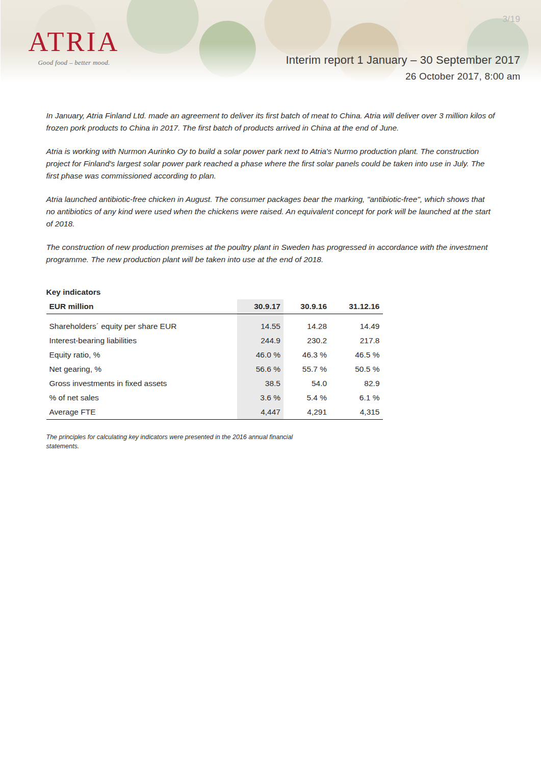3/19
ATRIA
Good food – better mood.
Interim report 1 January – 30 September 2017
26 October 2017, 8:00 am
In January, Atria Finland Ltd. made an agreement to deliver its first batch of meat to China. Atria will deliver over 3 million kilos of frozen pork products to China in 2017. The first batch of products arrived in China at the end of June.
Atria is working with Nurmon Aurinko Oy to build a solar power park next to Atria's Nurmo production plant. The construction project for Finland's largest solar power park reached a phase where the first solar panels could be taken into use in July. The first phase was commissioned according to plan.
Atria launched antibiotic-free chicken in August. The consumer packages bear the marking, "antibiotic-free", which shows that no antibiotics of any kind were used when the chickens were raised. An equivalent concept for pork will be launched at the start of 2018.
The construction of new production premises at the poultry plant in Sweden has progressed in accordance with the investment programme. The new production plant will be taken into use at the end of 2018.
Key indicators
| EUR million | 30.9.17 | 30.9.16 | 31.12.16 |
| --- | --- | --- | --- |
| Shareholders´ equity per share EUR | 14.55 | 14.28 | 14.49 |
| Interest-bearing liabilities | 244.9 | 230.2 | 217.8 |
| Equity ratio, % | 46.0 % | 46.3 % | 46.5 % |
| Net gearing, % | 56.6 % | 55.7 % | 50.5 % |
| Gross investments in fixed assets | 38.5 | 54.0 | 82.9 |
| % of net sales | 3.6 % | 5.4 % | 6.1 % |
| Average FTE | 4,447 | 4,291 | 4,315 |
The principles for calculating key indicators were presented in the 2016 annual financial statements.